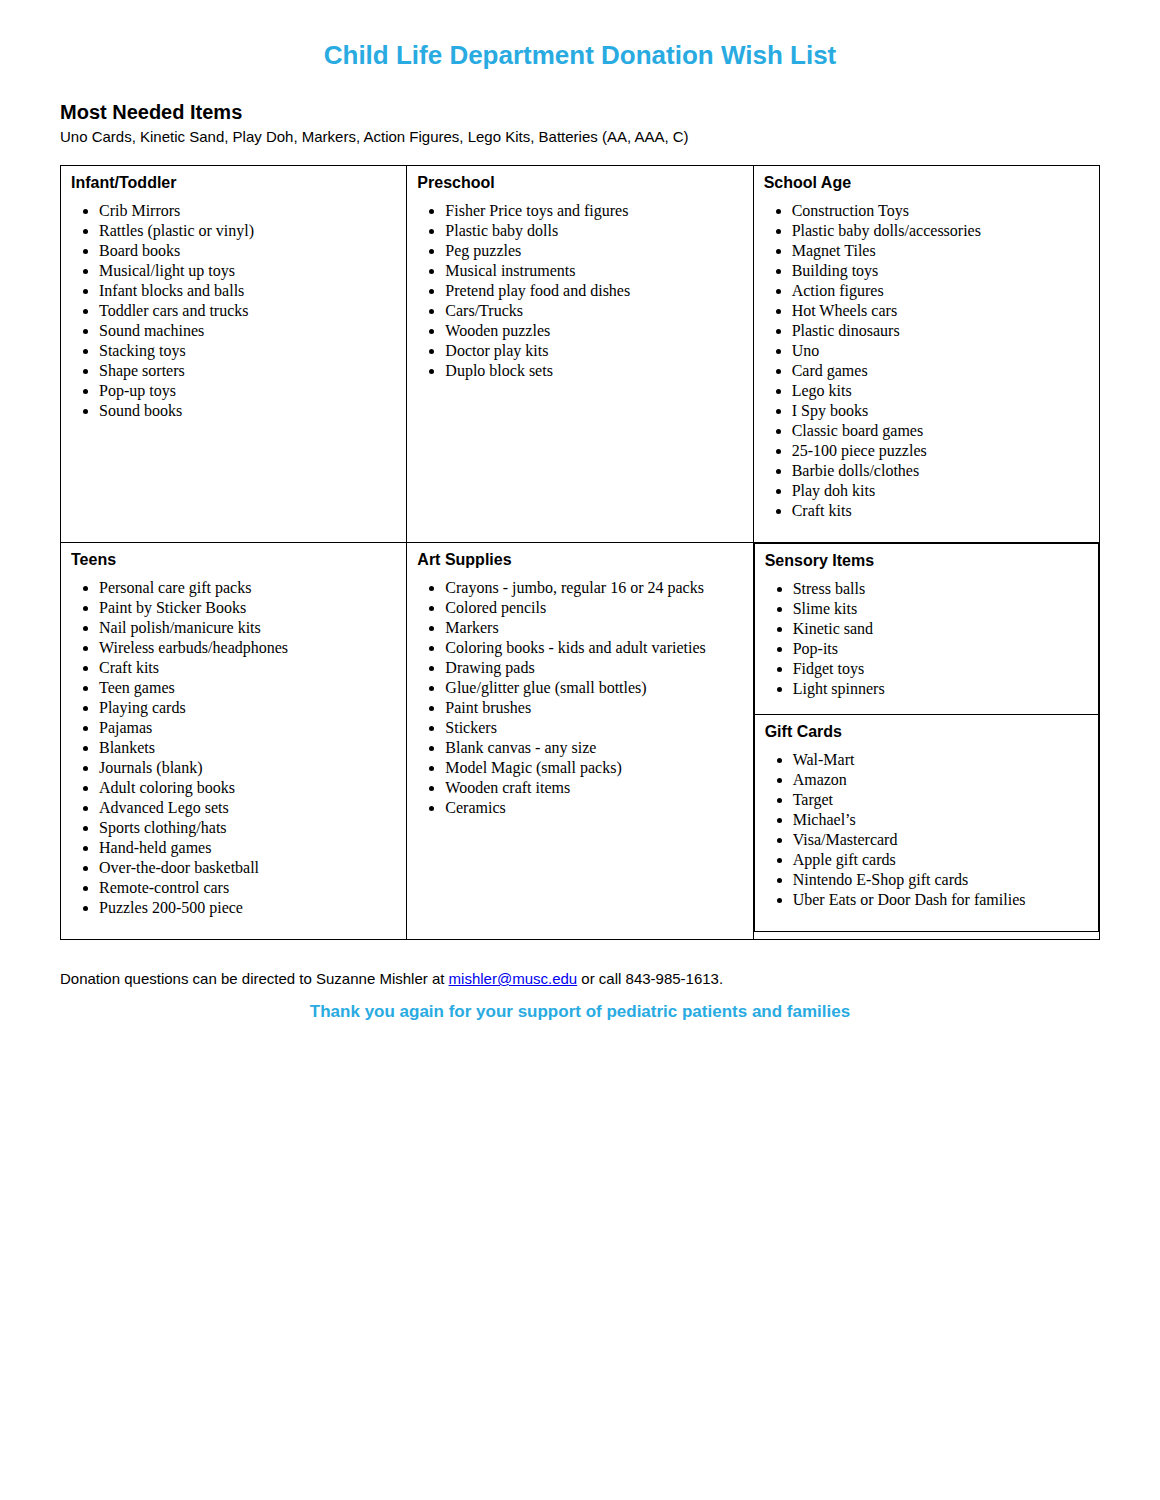Child Life Department Donation Wish List
Most Needed Items
Uno Cards, Kinetic Sand, Play Doh, Markers, Action Figures, Lego Kits, Batteries (AA, AAA, C)
| Infant/Toddler Crib Mirrors Rattles (plastic or vinyl) Board books Musical/light up toys Infant blocks and balls Toddler cars and trucks Sound machines Stacking toys Shape sorters Pop-up toys Sound books | Preschool Fisher Price toys and figures Plastic baby dolls Peg puzzles Musical instruments Pretend play food and dishes Cars/Trucks Wooden puzzles Doctor play kits Duplo block sets | School Age Construction Toys Plastic baby dolls/accessories Magnet Tiles Building toys Action figures Hot Wheels cars Plastic dinosaurs Uno Card games Lego kits I Spy books Classic board games 25-100 piece puzzles Barbie dolls/clothes Play doh kits Craft kits |
| Teens Personal care gift packs Paint by Sticker Books Nail polish/manicure kits Wireless earbuds/headphones Craft kits Teen games Playing cards Pajamas Blankets Journals (blank) Adult coloring books Advanced Lego sets Sports clothing/hats Hand-held games Over-the-door basketball Remote-control cars Puzzles 200-500 piece | Art Supplies Crayons - jumbo, regular 16 or 24 packs Colored pencils Markers Coloring books - kids and adult varieties Drawing pads Glue/glitter glue (small bottles) Paint brushes Stickers Blank canvas - any size Model Magic (small packs) Wooden craft items Ceramics | / Sensory Items Stress balls Slime kits Kinetic sand Pop-its Fidget toys Light spinners / / Gift Cards Wal-Mart Amazon Target Michael’s Visa/Mastercard Apple gift cards Nintendo E-Shop gift cards Uber Eats or Door Dash for families / |
Donation questions can be directed to Suzanne Mishler at mishler@musc.edu or call 843-985-1613.
Thank you again for your support of pediatric patients and families